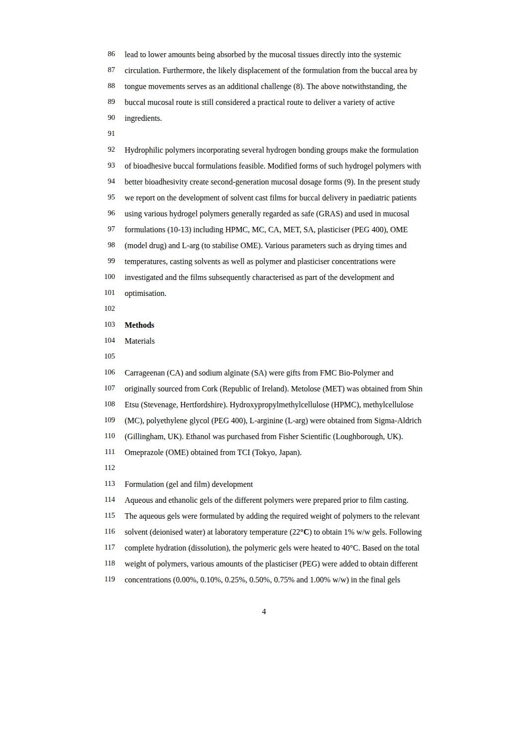lead to lower amounts being absorbed by the mucosal tissues directly into the systemic
circulation. Furthermore, the likely displacement of the formulation from the buccal area by
tongue movements serves as an additional challenge (8). The above notwithstanding, the
buccal mucosal route is still considered a practical route to deliver a variety of active
ingredients.
Hydrophilic polymers incorporating several hydrogen bonding groups make the formulation
of bioadhesive buccal formulations feasible. Modified forms of such hydrogel polymers with
better bioadhesivity create second-generation mucosal dosage forms (9). In the present study
we report on the development of solvent cast films for buccal delivery in paediatric patients
using various hydrogel polymers generally regarded as safe (GRAS) and used in mucosal
formulations (10-13) including HPMC, MC, CA, MET, SA, plasticiser (PEG 400), OME
(model drug) and L-arg (to stabilise OME). Various parameters such as drying times and
temperatures, casting solvents as well as polymer and plasticiser concentrations were
investigated and the films subsequently characterised as part of the development and
optimisation.
Methods
Materials
Carrageenan (CA) and sodium alginate (SA) were gifts from FMC Bio-Polymer and
originally sourced from Cork (Republic of Ireland). Metolose (MET) was obtained from Shin
Etsu (Stevenage, Hertfordshire). Hydroxypropylmethylcellulose (HPMC), methylcellulose
(MC), polyethylene glycol (PEG 400), L-arginine (L-arg) were obtained from Sigma-Aldrich
(Gillingham, UK). Ethanol was purchased from Fisher Scientific (Loughborough, UK).
Omeprazole (OME) obtained from TCI (Tokyo, Japan).
Formulation (gel and film) development
Aqueous and ethanolic gels of the different polymers were prepared prior to film casting.
The aqueous gels were formulated by adding the required weight of polymers to the relevant
solvent (deionised water) at laboratory temperature (22°C) to obtain 1% w/w gels. Following
complete hydration (dissolution), the polymeric gels were heated to 40°C. Based on the total
weight of polymers, various amounts of the plasticiser (PEG) were added to obtain different
concentrations (0.00%, 0.10%, 0.25%, 0.50%, 0.75% and 1.00% w/w) in the final gels
4